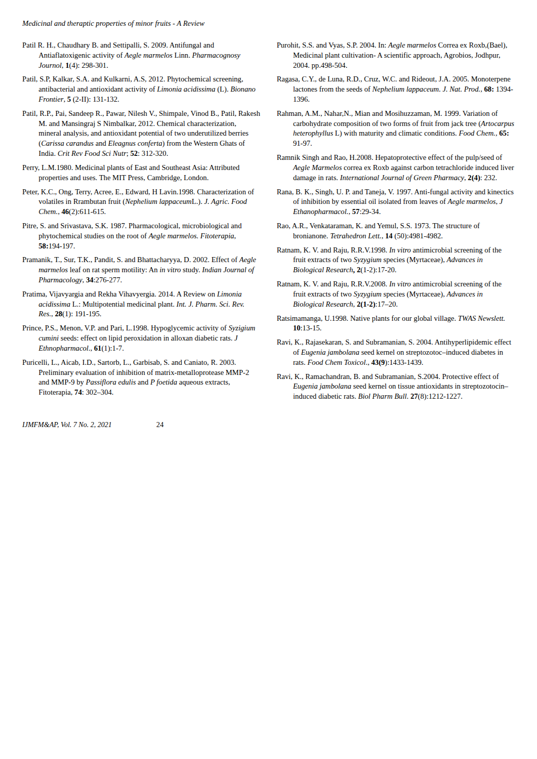Medicinal and theraptic properties of minor fruits - A Review
Patil R. H., Chaudhary B. and Settipalli, S. 2009. Antifungal and Antiaflatoxigenic activity of Aegle marmelos Linn. Pharmacognosy Journol, 1(4): 298-301.
Patil, S.P, Kalkar, S.A. and Kulkarni, A.S, 2012. Phytochemical screening, antibacterial and antioxidant activity of Limonia acidissima (L). Bionano Frontier, 5 (2-II): 131-132.
Patil, R.P., Pai, Sandeep R., Pawar, Nilesh V., Shimpale, Vinod B., Patil, Rakesh M. and Mansingraj S Nimbalkar, 2012. Chemical characterization, mineral analysis, and antioxidant potential of two underutilized berries (Carissa carandus and Eleagnus conferta) from the Western Ghats of India. Crit Rev Food Sci Nutr; 52: 312-320.
Perry, L.M.1980. Medicinal plants of East and Southeast Asia: Attributed properties and uses. The MIT Press, Cambridge, London.
Peter, K.C., Ong, Terry, Acree, E., Edward, H Lavin.1998. Characterization of volatiles in Rrambutan fruit (Nephelium lappaceum L.). J. Agric. Food Chem., 46(2):611-615.
Pitre, S. and Srivastava, S.K. 1987. Pharmacological, microbiological and phytochemical studies on the root of Aegle marmelos. Fitoterapia, 58: 194-197.
Pramanik, T., Sur, T.K., Pandit, S. and Bhattacharyya, D. 2002. Effect of Aegle marmelos leaf on rat sperm motility: An in vitro study. Indian Journal of Pharmacology, 34:276-277.
Pratima, Vijavyargia and Rekha Vihavyergia. 2014. A Review on Limonia acidissima L.: Multipotential medicinal plant. Int. J. Pharm. Sci. Rev. Res., 28(1): 191-195.
Prince, P.S., Menon, V.P. and Pari, L.1998. Hypoglycemic activity of Syzigium cumini seeds: effect on lipid peroxidation in alloxan diabetic rats. J Ethnopharmacol., 61(1):1-7.
Puricelli, L., Aicab, I.D., Sartorb, L., Garbisab, S. and Caniato, R. 2003. Preliminary evaluation of inhibition of matrix-metalloprotease MMP-2 and MMP-9 by Passiflora edulis and P foetida aqueous extracts, Fitoterapia, 74: 302–304.
Purohit, S.S. and Vyas, S.P. 2004. In: Aegle marmelos Correa ex Roxb,(Bael), Medicinal plant cultivation- A scientific approach, Agrobios, Jodhpur, 2004. pp.498-504.
Ragasa, C.Y., de Luna, R.D., Cruz, W.C. and Rideout, J.A. 2005. Monoterpene lactones from the seeds of Nephelium lappaceum. J. Nat. Prod., 68: 1394-1396.
Rahman, A.M., Nahar,N., Mian and Mosihuzzaman, M. 1999. Variation of carbohydrate composition of two forms of fruit from jack tree (Artocarpus heterophyllus L) with maturity and climatic conditions. Food Chem., 65: 91-97.
Ramnik Singh and Rao, H.2008. Hepatoprotective effect of the pulp/seed of Aegle Marmelos correa ex Roxb against carbon tetrachloride induced liver damage in rats. International Journal of Green Pharmacy, 2(4): 232.
Rana, B. K., Singh, U. P. and Taneja, V. 1997. Anti-fungal activity and kinectics of inhibition by essential oil isolated from leaves of Aegle marmelos, J Ethanopharmacol., 57:29-34.
Rao, A.R., Venkataraman, K. and Yemul, S.S. 1973. The structure of bronianone. Tetrahedron Lett., 14 (50):4981-4982.
Ratnam, K. V. and Raju, R.R.V.1998. In vitro antimicrobial screening of the fruit extracts of two Syzygium species (Myrtaceae), Advances in Biological Research, 2(1-2):17-20.
Ratnam, K. V. and Raju, R.R.V.2008. In vitro antimicrobial screening of the fruit extracts of two Syzygium species (Myrtaceae), Advances in Biological Research, 2(1-2):17–20.
Ratsimamanga, U.1998. Native plants for our global village. TWAS Newslett. 10:13-15.
Ravi, K., Rajasekaran, S. and Subramanian, S. 2004. Antihyperlipidemic effect of Eugenia jambolana seed kernel on streptozotoc–induced diabetes in rats. Food Chem Toxicol., 43(9):1433-1439.
Ravi, K., Ramachandran, B. and Subramanian, S.2004. Protective effect of Eugenia jambolana seed kernel on tissue antioxidants in streptozotocin–induced diabetic rats. Biol Pharm Bull. 27(8):1212-1227.
IJMFM&AP, Vol. 7 No. 2, 2021 24